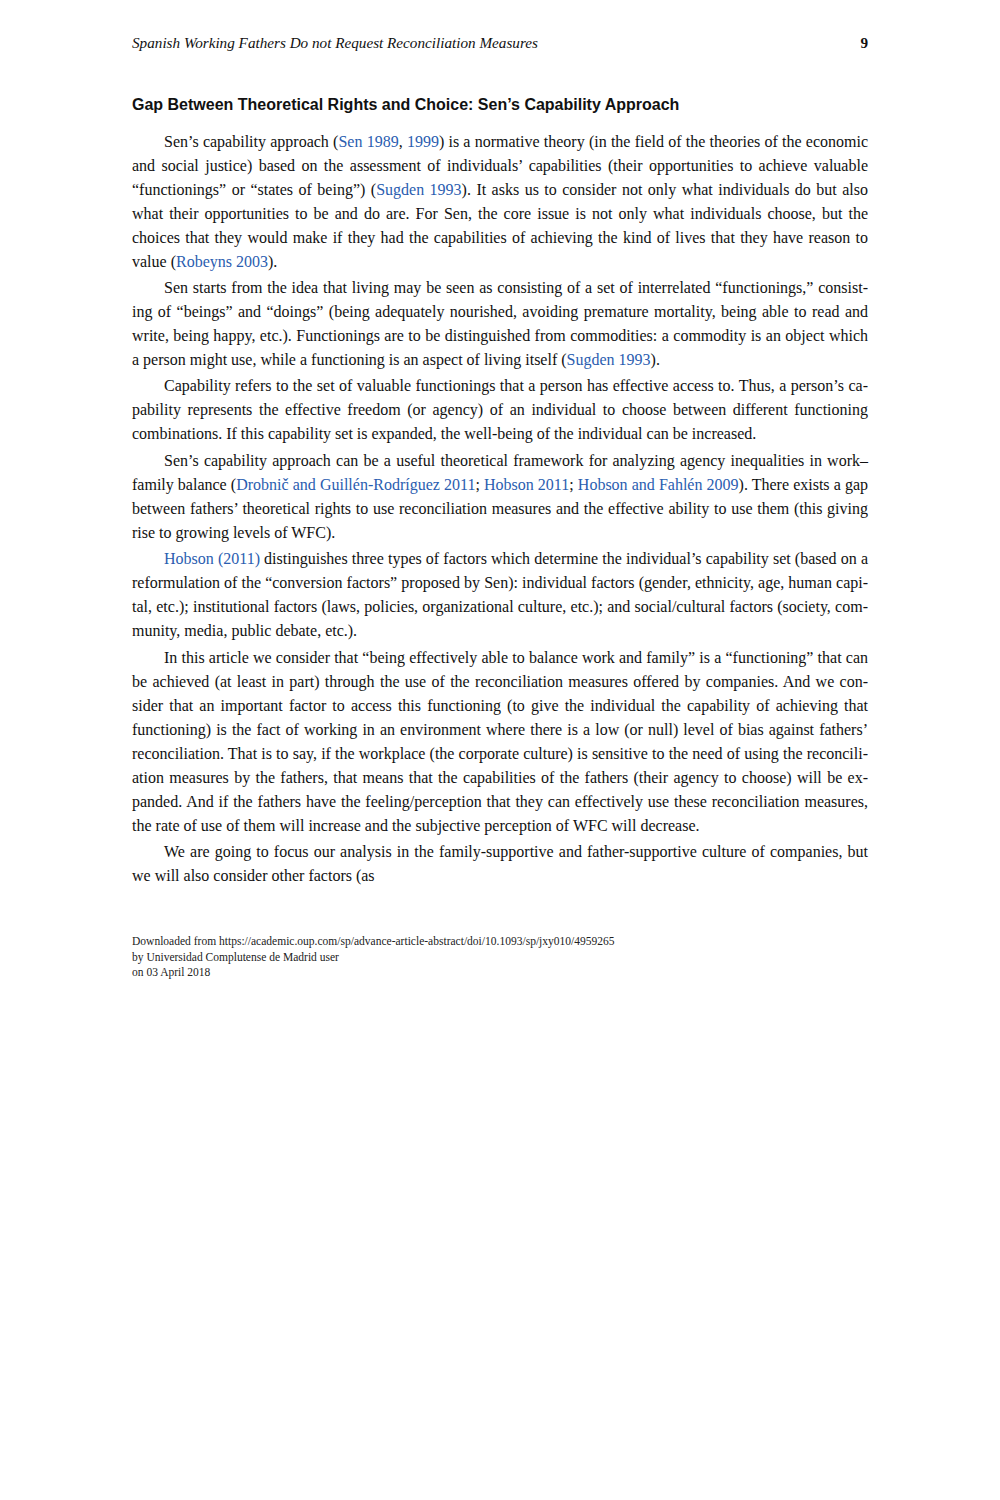Spanish Working Fathers Do not Request Reconciliation Measures 9
Gap Between Theoretical Rights and Choice: Sen’s Capability Approach
Sen’s capability approach (Sen 1989, 1999) is a normative theory (in the field of the theories of the economic and social justice) based on the assessment of individuals’ capabilities (their opportunities to achieve valuable “functionings” or “states of being”) (Sugden 1993). It asks us to consider not only what individuals do but also what their opportunities to be and do are. For Sen, the core issue is not only what individuals choose, but the choices that they would make if they had the capabilities of achieving the kind of lives that they have reason to value (Robeyns 2003).
Sen starts from the idea that living may be seen as consisting of a set of interrelated “functionings,” consisting of “beings” and “doings” (being adequately nourished, avoiding premature mortality, being able to read and write, being happy, etc.). Functionings are to be distinguished from commodities: a commodity is an object which a person might use, while a functioning is an aspect of living itself (Sugden 1993).
Capability refers to the set of valuable functionings that a person has effective access to. Thus, a person’s capability represents the effective freedom (or agency) of an individual to choose between different functioning combinations. If this capability set is expanded, the well-being of the individual can be increased.
Sen’s capability approach can be a useful theoretical framework for analyzing agency inequalities in work–family balance (Drobnič and Guillén-Rodríguez 2011; Hobson 2011; Hobson and Fahlén 2009). There exists a gap between fathers’ theoretical rights to use reconciliation measures and the effective ability to use them (this giving rise to growing levels of WFC).
Hobson (2011) distinguishes three types of factors which determine the individual’s capability set (based on a reformulation of the “conversion factors” proposed by Sen): individual factors (gender, ethnicity, age, human capital, etc.); institutional factors (laws, policies, organizational culture, etc.); and social/cultural factors (society, community, media, public debate, etc.).
In this article we consider that “being effectively able to balance work and family” is a “functioning” that can be achieved (at least in part) through the use of the reconciliation measures offered by companies. And we consider that an important factor to access this functioning (to give the individual the capability of achieving that functioning) is the fact of working in an environment where there is a low (or null) level of bias against fathers’ reconciliation. That is to say, if the workplace (the corporate culture) is sensitive to the need of using the reconciliation measures by the fathers, that means that the capabilities of the fathers (their agency to choose) will be expanded. And if the fathers have the feeling/perception that they can effectively use these reconciliation measures, the rate of use of them will increase and the subjective perception of WFC will decrease.
We are going to focus our analysis in the family-supportive and father-supportive culture of companies, but we will also consider other factors (as
Downloaded from https://academic.oup.com/sp/advance-article-abstract/doi/10.1093/sp/jxy010/4959265
by Universidad Complutense de Madrid user
on 03 April 2018